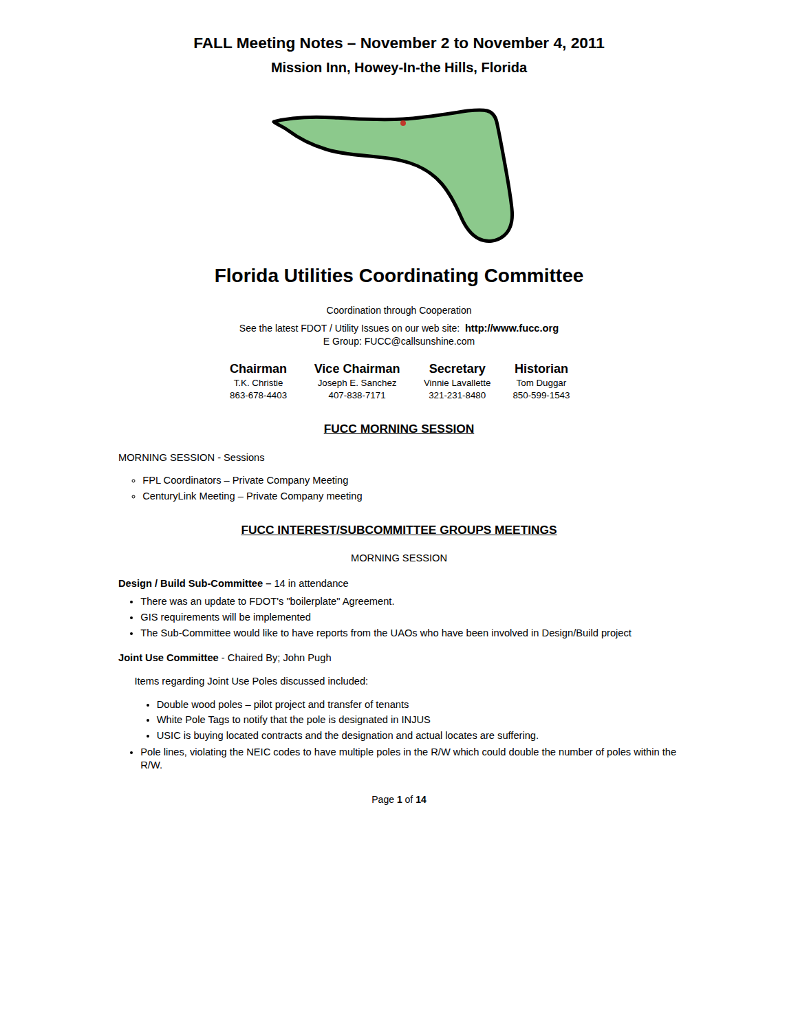FALL Meeting Notes – November 2 to November 4, 2011
Mission Inn, Howey-In-the Hills, Florida
Florida Utilities Coordinating Committee
Coordination through Cooperation
See the latest FDOT / Utility Issues on our web site: http://www.fucc.org
E Group: FUCC@callsunshine.com
| Chairman | Vice Chairman | Secretary | Historian |
| --- | --- | --- | --- |
| T.K. Christie | Joseph E. Sanchez | Vinnie Lavallette | Tom Duggar |
| 863-678-4403 | 407-838-7171 | 321-231-8480 | 850-599-1543 |
FUCC MORNING SESSION
MORNING SESSION - Sessions
FPL Coordinators – Private Company Meeting
CenturyLink Meeting – Private Company meeting
FUCC INTEREST/SUBCOMMITTEE GROUPS MEETINGS
MORNING SESSION
Design / Build Sub-Committee – 14 in attendance
There was an update to FDOT's "boilerplate" Agreement.
GIS requirements will be implemented
The Sub-Committee would like to have reports from the UAOs who have been involved in Design/Build project
Joint Use Committee - Chaired By; John Pugh
Items regarding Joint Use Poles discussed included:
Double wood poles – pilot project and transfer of tenants
White Pole Tags to notify that the pole is designated in INJUS
USIC is buying located contracts and the designation and actual locates are suffering.
Pole lines, violating the NEIC codes to have multiple poles in the R/W which could double the number of poles within the R/W.
Page 1 of 14